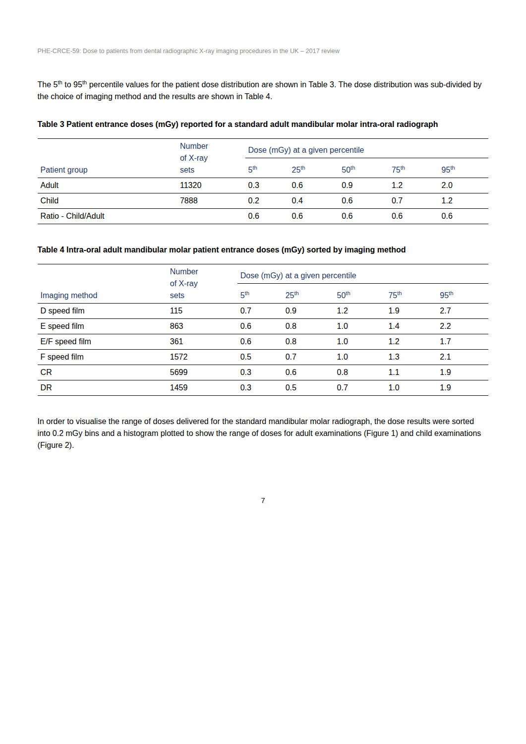PHE-CRCE-59: Dose to patients from dental radiographic X-ray imaging procedures in the UK – 2017 review
The 5th to 95th percentile values for the patient dose distribution are shown in Table 3. The dose distribution was sub-divided by the choice of imaging method and the results are shown in Table 4.
Table 3 Patient entrance doses (mGy) reported for a standard adult mandibular molar intra-oral radiograph
| | Number of X-ray sets | Dose (mGy) at a given percentile |
| --- | --- | --- |
| Patient group | 5 th | 25 th | 50 th | 75 th | 95 th |
| Adult | 11320 | 0.3 | 0.6 | 0.9 | 1.2 | 2.0 |
| Child | 7888 | 0.2 | 0.4 | 0.6 | 0.7 | 1.2 |
| Ratio - Child/Adult | | 0.6 | 0.6 | 0.6 | 0.6 | 0.6 |
Table 4 Intra-oral adult mandibular molar patient entrance doses (mGy) sorted by imaging method
| | Number of X-ray sets | Dose (mGy) at a given percentile |
| --- | --- | --- |
| Imaging method | 5 th | 25 th | 50 th | 75 th | 95 th |
| D speed film | 115 | 0.7 | 0.9 | 1.2 | 1.9 | 2.7 |
| E speed film | 863 | 0.6 | 0.8 | 1.0 | 1.4 | 2.2 |
| E/F speed film | 361 | 0.6 | 0.8 | 1.0 | 1.2 | 1.7 |
| F speed film | 1572 | 0.5 | 0.7 | 1.0 | 1.3 | 2.1 |
| CR | 5699 | 0.3 | 0.6 | 0.8 | 1.1 | 1.9 |
| DR | 1459 | 0.3 | 0.5 | 0.7 | 1.0 | 1.9 |
In order to visualise the range of doses delivered for the standard mandibular molar radiograph, the dose results were sorted into 0.2 mGy bins and a histogram plotted to show the range of doses for adult examinations (Figure 1) and child examinations (Figure 2).
7